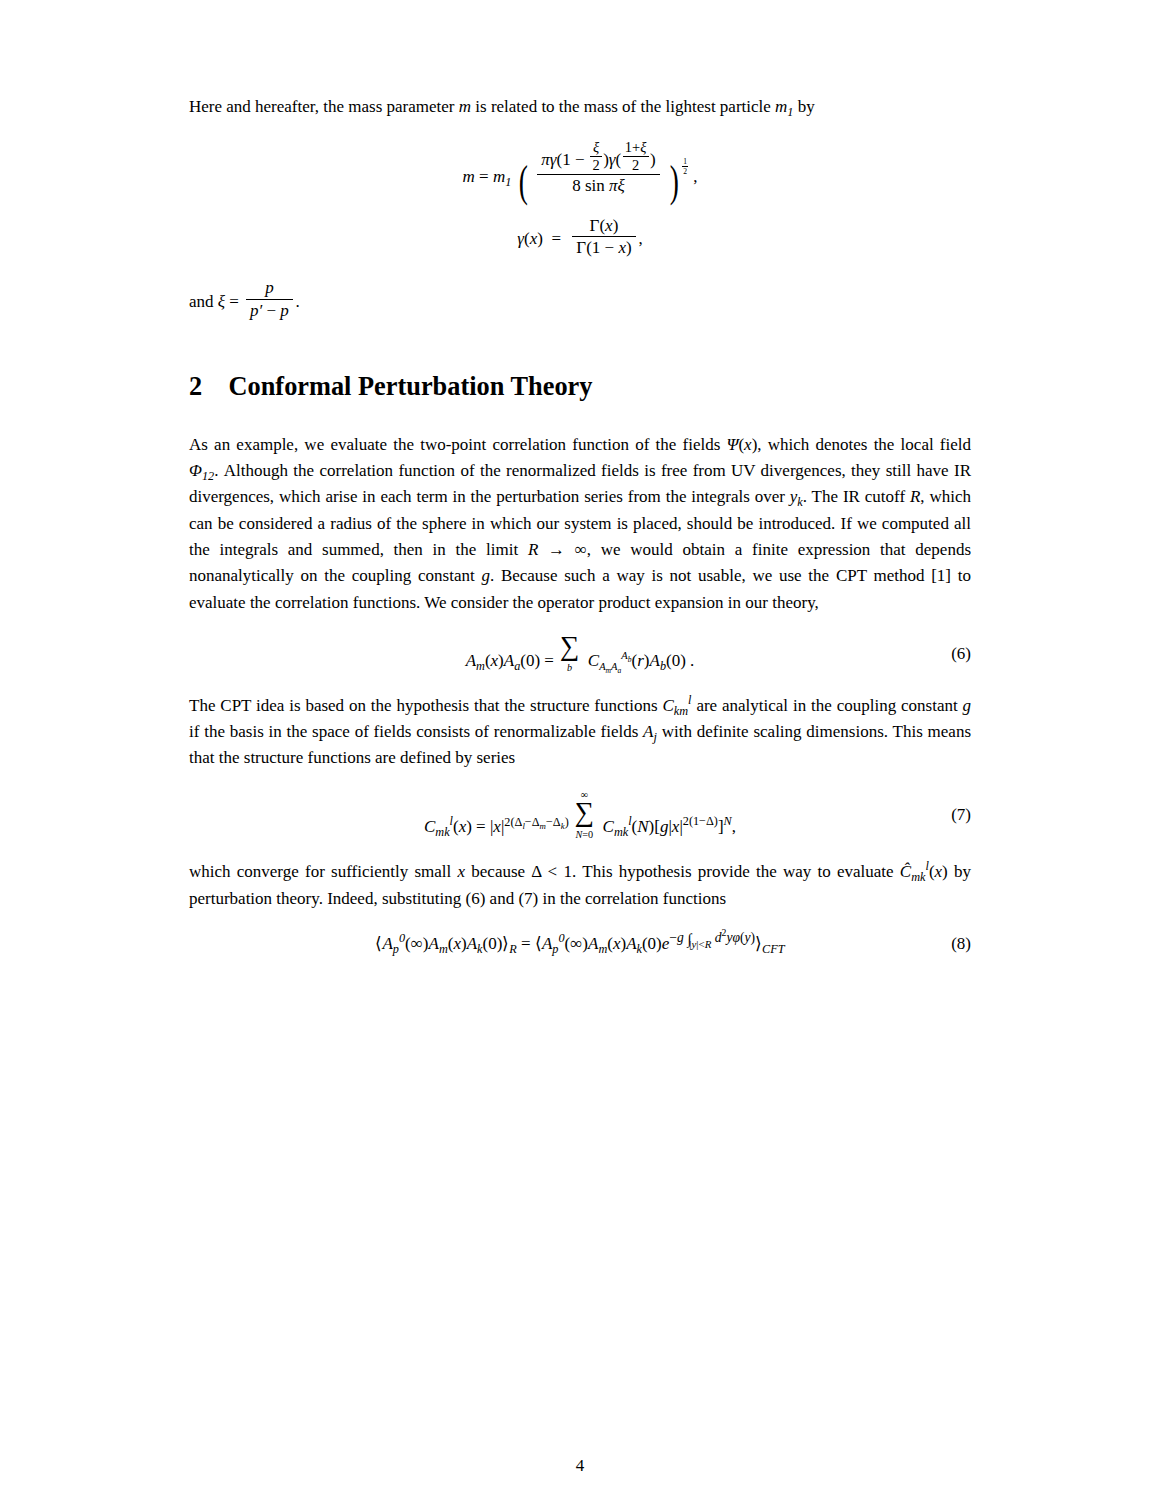Here and hereafter, the mass parameter m is related to the mass of the lightest particle m1 by
m = m1 ( πγ(1 − ξ 2)γ(1+ξ 2) 8 sin πξ )12 ,
γ(x) = Γ(x) Γ(1 − x) ,
and ξ = pp′ − p.
2 Conformal Perturbation Theory
As an example, we evaluate the two-point correlation function of the fields Ψ(x), which denotes the local field Φ12. Although the correlation function of the renormalized fields is free from UV divergences, they still have IR divergences, which arise in each term in the perturbation series from the integrals over yk. The IR cutoff R, which can be considered a radius of the sphere in which our system is placed, should be introduced. If we computed all the integrals and summed, then in the limit R → ∞, we would obtain a finite expression that depends nonanalytically on the coupling constant g. Because such a way is not usable, we use the CPT method [1] to evaluate the correlation functions. We consider the operator product expansion in our theory,
Am(x)Aa(0) = ∑b CAmAaAb(r)Ab(0) . (6)
The CPT idea is based on the hypothesis that the structure functions Ckml are analytical in the coupling constant g if the basis in the space of fields consists of renormalizable fields Aj with definite scaling dimensions. This means that the structure functions are defined by series
Cmkl(x) = |x|2(Δl−Δm−Δk) ∞∑N=0 Cmkl(N)[g|x|2(1−Δ)]N, (7)
which converge for sufficiently small x because Δ < 1. This hypothesis provide the way to evaluate Ĉmkl(x) by perturbation theory. Indeed, substituting (6) and (7) in the correlation functions
⟨Ap0(∞)Am(x)Ak(0)⟩R = ⟨Ap0(∞)Am(x)Ak(0)e−g ∫|y|<R d2yφ(y)⟩CFT (8)
4